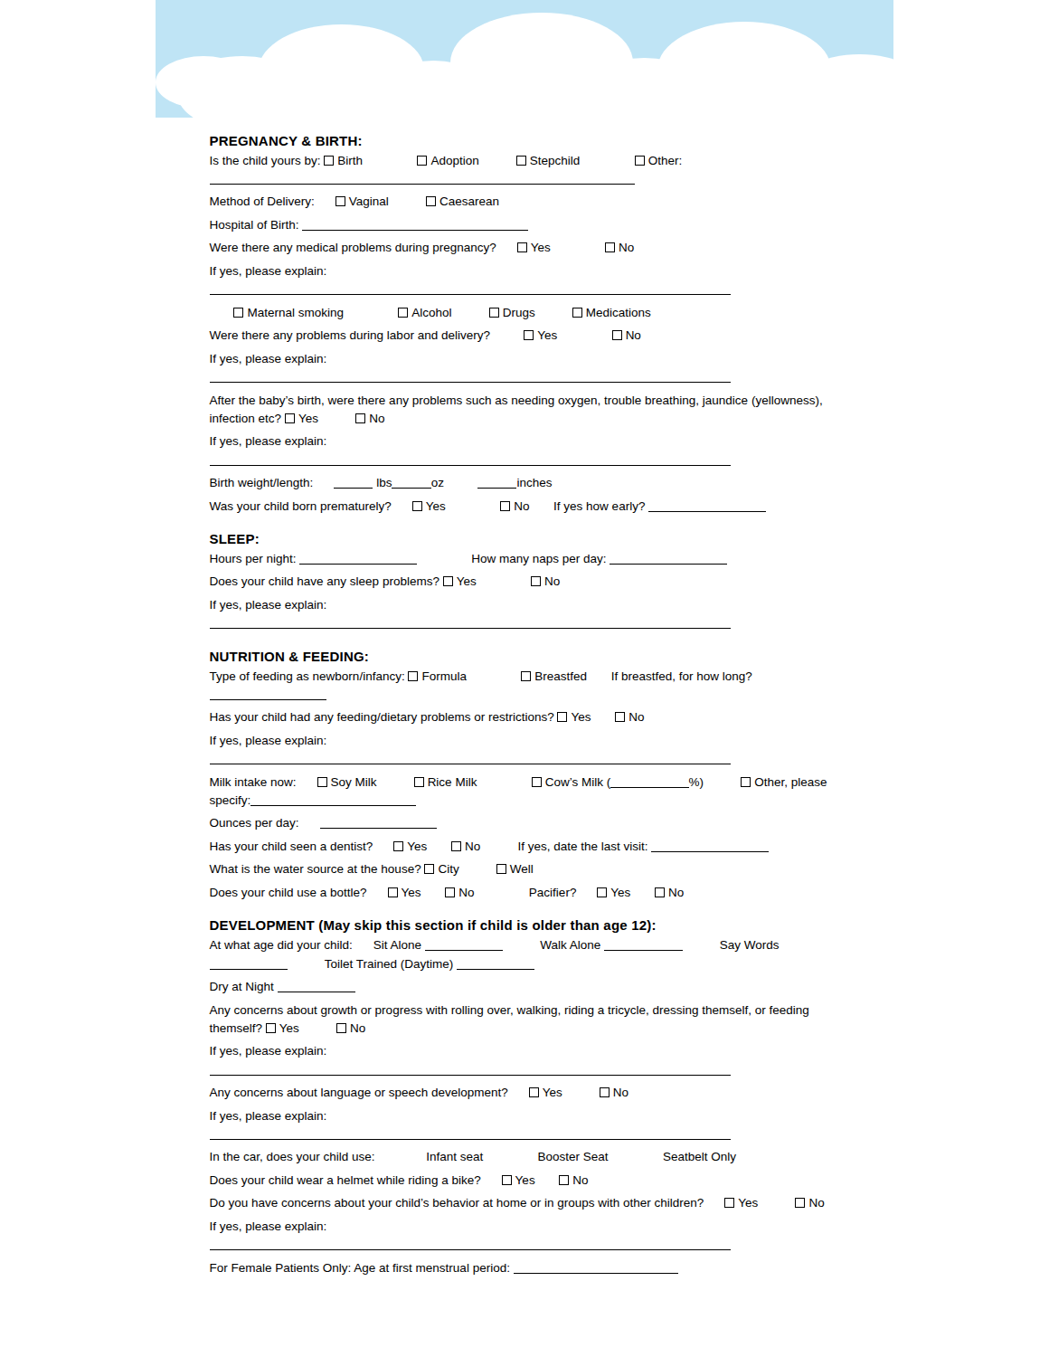PREGNANCY & BIRTH:
Is the child yours by: Birth Adoption Stepchild Other:
Method of Delivery: Vaginal Caesarean
Hospital of Birth:
Were there any medical problems during pregnancy? Yes No
If yes, please explain:
Maternal smoking Alcohol Drugs Medications
Were there any problems during labor and delivery? Yes No
If yes, please explain:
After the baby’s birth, were there any problems such as needing oxygen, trouble breathing, jaundice (yellowness), infection etc? Yes No
If yes, please explain:
Birth weight/length: lbs oz inches
Was your child born prematurely? Yes No If yes how early?
SLEEP:
Hours per night: How many naps per day:
Does your child have any sleep problems? Yes No
If yes, please explain:
NUTRITION & FEEDING:
Type of feeding as newborn/infancy: Formula Breastfed If breastfed, for how long?
Has your child had any feeding/dietary problems or restrictions? Yes No
If yes, please explain:
Milk intake now: Soy Milk Rice Milk Cow’s Milk ( %) Other, please specify:
Ounces per day:
Has your child seen a dentist? Yes No If yes, date the last visit:
What is the water source at the house? City Well
Does your child use a bottle? Yes No Pacifier? Yes No
DEVELOPMENT (May skip this section if child is older than age 12):
At what age did your child: Sit Alone Walk Alone Say Words Toilet Trained (Daytime)
Dry at Night
Any concerns about growth or progress with rolling over, walking, riding a tricycle, dressing themself, or feeding themself? Yes No
If yes, please explain:
Any concerns about language or speech development? Yes No
If yes, please explain:
In the car, does your child use: Infant seat Booster Seat Seatbelt Only
Does your child wear a helmet while riding a bike? Yes No
Do you have concerns about your child’s behavior at home or in groups with other children? Yes No
If yes, please explain:
For Female Patients Only: Age at first menstrual period: